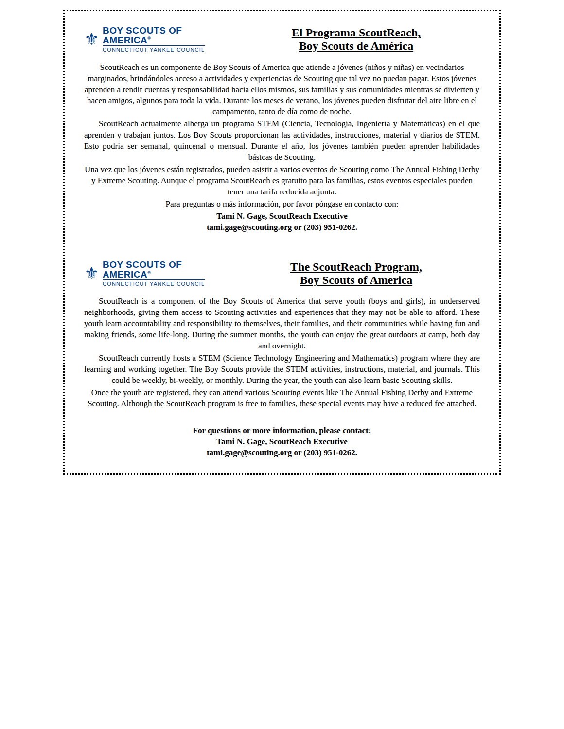⚜ BOY SCOUTS OF AMERICA®
CONNECTICUT YANKEE COUNCIL
El Programa ScoutReach, Boy Scouts de América
ScoutReach es un componente de Boy Scouts of America que atiende a jóvenes (niños y niñas) en vecindarios marginados, brindándoles acceso a actividades y experiencias de Scouting que tal vez no puedan pagar. Estos jóvenes aprenden a rendir cuentas y responsabilidad hacia ellos mismos, sus familias y sus comunidades mientras se divierten y hacen amigos, algunos para toda la vida. Durante los meses de verano, los jóvenes pueden disfrutar del aire libre en el campamento, tanto de día como de noche.
ScoutReach actualmente alberga un programa STEM (Ciencia, Tecnología, Ingeniería y Matemáticas) en el que aprenden y trabajan juntos. Los Boy Scouts proporcionan las actividades, instrucciones, material y diarios de STEM. Esto podría ser semanal, quincenal o mensual. Durante el año, los jóvenes también pueden aprender habilidades básicas de Scouting.
Una vez que los jóvenes están registrados, pueden asistir a varios eventos de Scouting como The Annual Fishing Derby y Extreme Scouting. Aunque el programa ScoutReach es gratuito para las familias, estos eventos especiales pueden tener una tarifa reducida adjunta.
Para preguntas o más información, por favor póngase en contacto con:
Tami N. Gage, ScoutReach Executive
tami.gage@scouting.org or (203) 951-0262.
⚜ BOY SCOUTS OF AMERICA®
CONNECTICUT YANKEE COUNCIL
The ScoutReach Program, Boy Scouts of America
ScoutReach is a component of the Boy Scouts of America that serve youth (boys and girls), in underserved neighborhoods, giving them access to Scouting activities and experiences that they may not be able to afford. These youth learn accountability and responsibility to themselves, their families, and their communities while having fun and making friends, some life-long. During the summer months, the youth can enjoy the great outdoors at camp, both day and overnight.
ScoutReach currently hosts a STEM (Science Technology Engineering and Mathematics) program where they are learning and working together. The Boy Scouts provide the STEM activities, instructions, material, and journals. This could be weekly, bi-weekly, or monthly. During the year, the youth can also learn basic Scouting skills.
Once the youth are registered, they can attend various Scouting events like The Annual Fishing Derby and Extreme Scouting. Although the ScoutReach program is free to families, these special events may have a reduced fee attached.
For questions or more information, please contact:
Tami N. Gage, ScoutReach Executive
tami.gage@scouting.org or (203) 951-0262.